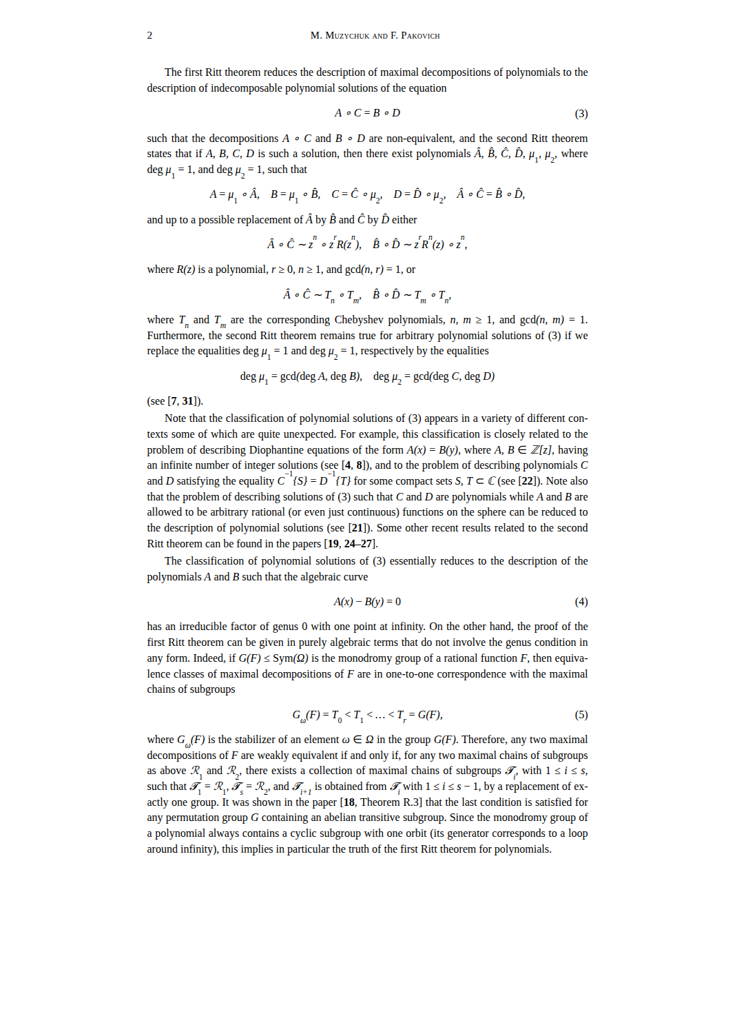2 M. Muzychuk and F. Pakovich
The first Ritt theorem reduces the description of maximal decompositions of polynomials to the description of indecomposable polynomial solutions of the equation
A ∘ C = B ∘ D (3)
such that the decompositions A ∘ C and B ∘ D are non-equivalent, and the second Ritt theorem states that if A, B, C, D is such a solution, then there exist polynomials Â, B̂, Ĉ, D̂, μ1, μ2, where deg μ1 = 1, and deg μ2 = 1, such that
A = μ1 ∘ Â, B = μ1 ∘ B̂, C = Ĉ ∘ μ2, D = D̂ ∘ μ2, Â ∘ Ĉ = B̂ ∘ D̂,
and up to a possible replacement of Â by B̂ and Ĉ by D̂ either
Â ∘ Ĉ ∼ zn ∘ zrR(zn), B̂ ∘ D̂ ∼ zrRn(z) ∘ zn,
where R(z) is a polynomial, r ≥ 0, n ≥ 1, and gcd(n, r) = 1, or
Â ∘ Ĉ ∼ Tn ∘ Tm, B̂ ∘ D̂ ∼ Tm ∘ Tn,
where Tn and Tm are the corresponding Chebyshev polynomials, n, m ≥ 1, and gcd(n, m) = 1. Furthermore, the second Ritt theorem remains true for arbitrary polynomial solutions of (3) if we replace the equalities deg μ1 = 1 and deg μ2 = 1, respectively by the equalities
deg μ1 = gcd(deg A, deg B), deg μ2 = gcd(deg C, deg D)
(see [7, 31]).
Note that the classification of polynomial solutions of (3) appears in a variety of different contexts some of which are quite unexpected. For example, this classification is closely related to the problem of describing Diophantine equations of the form A(x) = B(y), where A, B ∈ ℤ[z], having an infinite number of integer solutions (see [4, 8]), and to the problem of describing polynomials C and D satisfying the equality C−1{S} = D−1{T} for some compact sets S, T ⊂ ℂ (see [22]). Note also that the problem of describing solutions of (3) such that C and D are polynomials while A and B are allowed to be arbitrary rational (or even just continuous) functions on the sphere can be reduced to the description of polynomial solutions (see [21]). Some other recent results related to the second Ritt theorem can be found in the papers [19, 24–27].
The classification of polynomial solutions of (3) essentially reduces to the description of the polynomials A and B such that the algebraic curve
A(x) − B(y) = 0 (4)
has an irreducible factor of genus 0 with one point at infinity. On the other hand, the proof of the first Ritt theorem can be given in purely algebraic terms that do not involve the genus condition in any form. Indeed, if G(F) ≤ Sym(Ω) is the monodromy group of a rational function F, then equivalence classes of maximal decompositions of F are in one-to-one correspondence with the maximal chains of subgroups
Gω(F) = T0 < T1 < … < Tr = G(F), (5)
where Gω(F) is the stabilizer of an element ω ∈ Ω in the group G(F). Therefore, any two maximal decompositions of F are weakly equivalent if and only if, for any two maximal chains of subgroups as above ℛ1 and ℛ2, there exists a collection of maximal chains of subgroups 𝓣i, with 1 ≤ i ≤ s, such that 𝓣1 = ℛ1, 𝓣s = ℛ2, and 𝓣i+1 is obtained from 𝓣i with 1 ≤ i ≤ s − 1, by a replacement of exactly one group. It was shown in the paper [18, Theorem R.3] that the last condition is satisfied for any permutation group G containing an abelian transitive subgroup. Since the monodromy group of a polynomial always contains a cyclic subgroup with one orbit (its generator corresponds to a loop around infinity), this implies in particular the truth of the first Ritt theorem for polynomials.